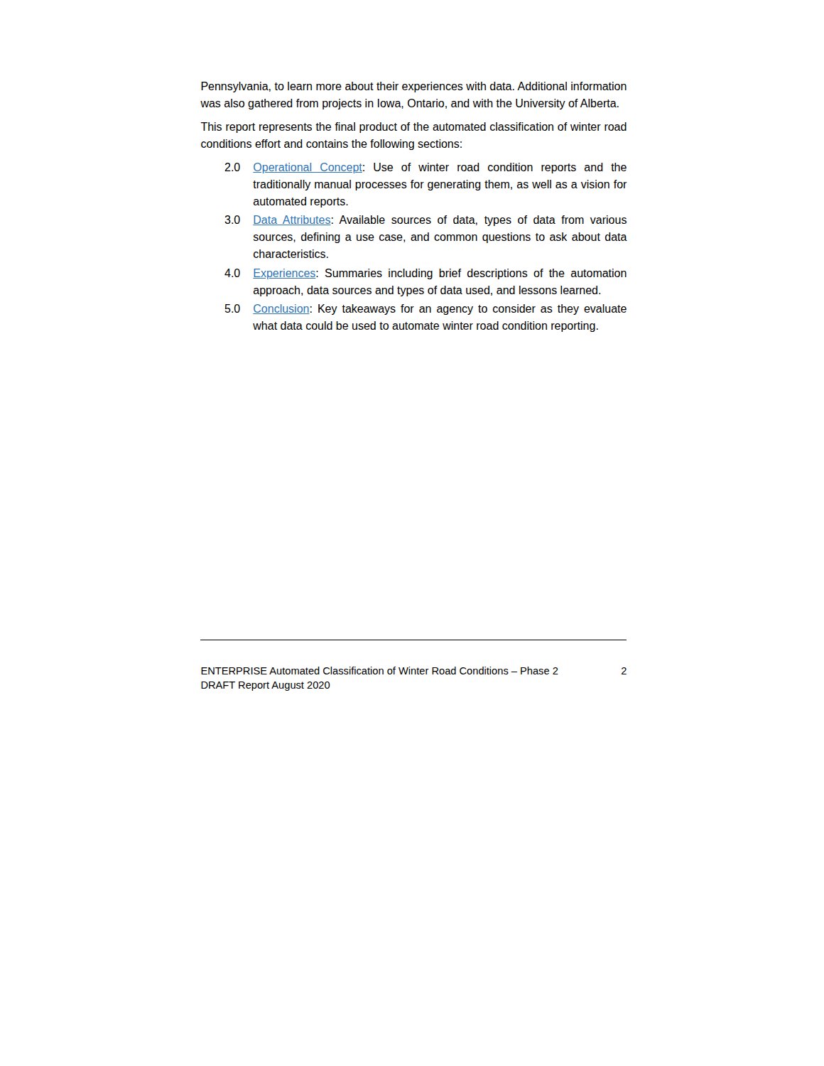Pennsylvania, to learn more about their experiences with data. Additional information was also gathered from projects in Iowa, Ontario, and with the University of Alberta.
This report represents the final product of the automated classification of winter road conditions effort and contains the following sections:
2.0 Operational Concept: Use of winter road condition reports and the traditionally manual processes for generating them, as well as a vision for automated reports.
3.0 Data Attributes: Available sources of data, types of data from various sources, defining a use case, and common questions to ask about data characteristics.
4.0 Experiences: Summaries including brief descriptions of the automation approach, data sources and types of data used, and lessons learned.
5.0 Conclusion: Key takeaways for an agency to consider as they evaluate what data could be used to automate winter road condition reporting.
ENTERPRISE Automated Classification of Winter Road Conditions – Phase 2 DRAFT Report August 2020
2